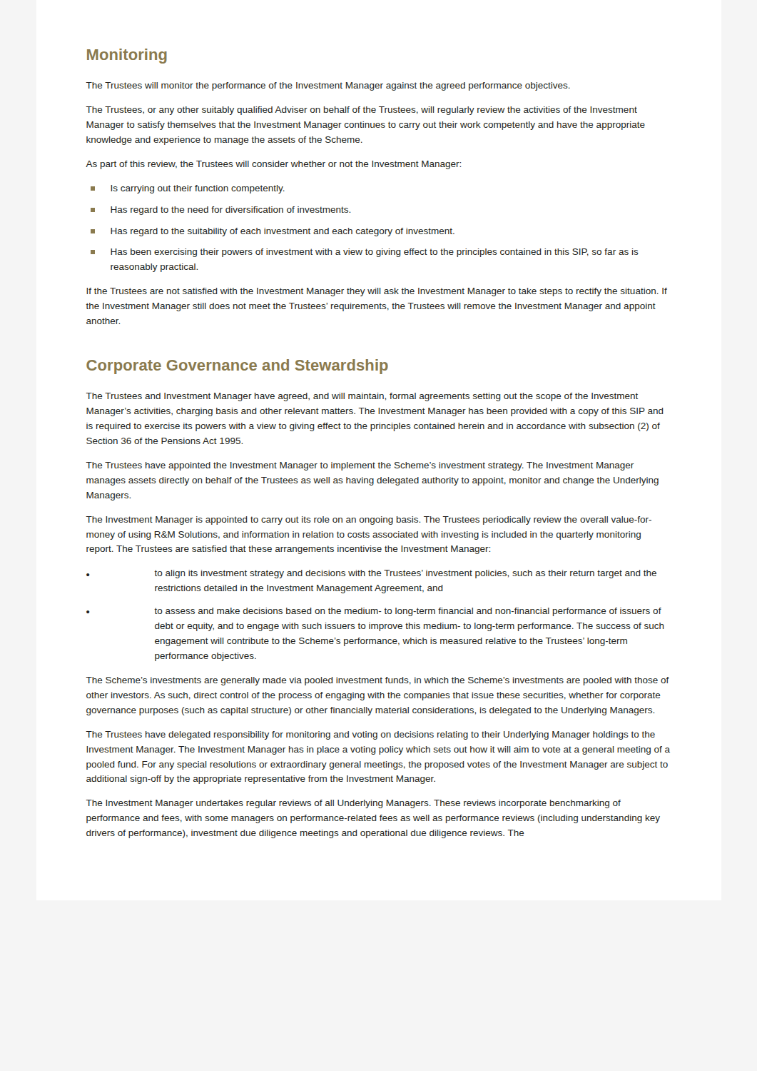Monitoring
The Trustees will monitor the performance of the Investment Manager against the agreed performance objectives.
The Trustees, or any other suitably qualified Adviser on behalf of the Trustees, will regularly review the activities of the Investment Manager to satisfy themselves that the Investment Manager continues to carry out their work competently and have the appropriate knowledge and experience to manage the assets of the Scheme.
As part of this review, the Trustees will consider whether or not the Investment Manager:
Is carrying out their function competently.
Has regard to the need for diversification of investments.
Has regard to the suitability of each investment and each category of investment.
Has been exercising their powers of investment with a view to giving effect to the principles contained in this SIP, so far as is reasonably practical.
If the Trustees are not satisfied with the Investment Manager they will ask the Investment Manager to take steps to rectify the situation. If the Investment Manager still does not meet the Trustees’ requirements, the Trustees will remove the Investment Manager and appoint another.
Corporate Governance and Stewardship
The Trustees and Investment Manager have agreed, and will maintain, formal agreements setting out the scope of the Investment Manager’s activities, charging basis and other relevant matters. The Investment Manager has been provided with a copy of this SIP and is required to exercise its powers with a view to giving effect to the principles contained herein and in accordance with subsection (2) of Section 36 of the Pensions Act 1995.
The Trustees have appointed the Investment Manager to implement the Scheme’s investment strategy. The Investment Manager manages assets directly on behalf of the Trustees as well as having delegated authority to appoint, monitor and change the Underlying Managers.
The Investment Manager is appointed to carry out its role on an ongoing basis. The Trustees periodically review the overall value-for-money of using R&M Solutions, and information in relation to costs associated with investing is included in the quarterly monitoring report. The Trustees are satisfied that these arrangements incentivise the Investment Manager:
to align its investment strategy and decisions with the Trustees’ investment policies, such as their return target and the restrictions detailed in the Investment Management Agreement, and
to assess and make decisions based on the medium- to long-term financial and non-financial performance of issuers of debt or equity, and to engage with such issuers to improve this medium- to long-term performance. The success of such engagement will contribute to the Scheme’s performance, which is measured relative to the Trustees’ long-term performance objectives.
The Scheme’s investments are generally made via pooled investment funds, in which the Scheme’s investments are pooled with those of other investors. As such, direct control of the process of engaging with the companies that issue these securities, whether for corporate governance purposes (such as capital structure) or other financially material considerations, is delegated to the Underlying Managers.
The Trustees have delegated responsibility for monitoring and voting on decisions relating to their Underlying Manager holdings to the Investment Manager. The Investment Manager has in place a voting policy which sets out how it will aim to vote at a general meeting of a pooled fund. For any special resolutions or extraordinary general meetings, the proposed votes of the Investment Manager are subject to additional sign-off by the appropriate representative from the Investment Manager.
The Investment Manager undertakes regular reviews of all Underlying Managers. These reviews incorporate benchmarking of performance and fees, with some managers on performance-related fees as well as performance reviews (including understanding key drivers of performance), investment due diligence meetings and operational due diligence reviews. The